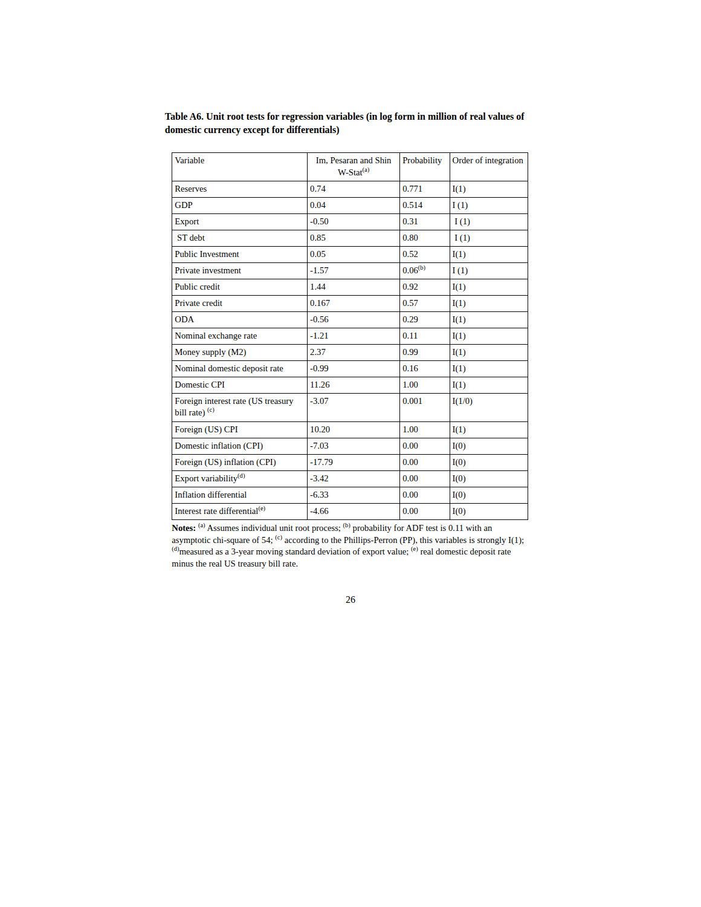Table A6. Unit root tests for regression variables (in log form in million of real values of domestic currency except for differentials)
| Variable | Im, Pesaran and Shin W-Stat (a) | Probability | Order of integration |
| --- | --- | --- | --- |
| Reserves | 0.74 | 0.771 | I(1) |
| GDP | 0.04 | 0.514 | I (1) |
| Export | -0.50 | 0.31 | I (1) |
| ST debt | 0.85 | 0.80 | I (1) |
| Public Investment | 0.05 | 0.52 | I(1) |
| Private investment | -1.57 | 0.06 (b) | I (1) |
| Public credit | 1.44 | 0.92 | I(1) |
| Private credit | 0.167 | 0.57 | I(1) |
| ODA | -0.56 | 0.29 | I(1) |
| Nominal exchange rate | -1.21 | 0.11 | I(1) |
| Money supply (M2) | 2.37 | 0.99 | I(1) |
| Nominal domestic deposit rate | -0.99 | 0.16 | I(1) |
| Domestic CPI | 11.26 | 1.00 | I(1) |
| Foreign interest rate (US treasury bill rate) (c) | -3.07 | 0.001 | I(1/0) |
| Foreign (US) CPI | 10.20 | 1.00 | I(1) |
| Domestic inflation (CPI) | -7.03 | 0.00 | I(0) |
| Foreign (US) inflation (CPI) | -17.79 | 0.00 | I(0) |
| Export variability (d) | -3.42 | 0.00 | I(0) |
| Inflation differential | -6.33 | 0.00 | I(0) |
| Interest rate differential (e) | -4.66 | 0.00 | I(0) |
Notes: (a) Assumes individual unit root process; (b) probability for ADF test is 0.11 with an asymptotic chi-square of 54; (c) according to the Phillips-Perron (PP), this variables is strongly I(1); (d)measured as a 3-year moving standard deviation of export value; (e) real domestic deposit rate minus the real US treasury bill rate.
26